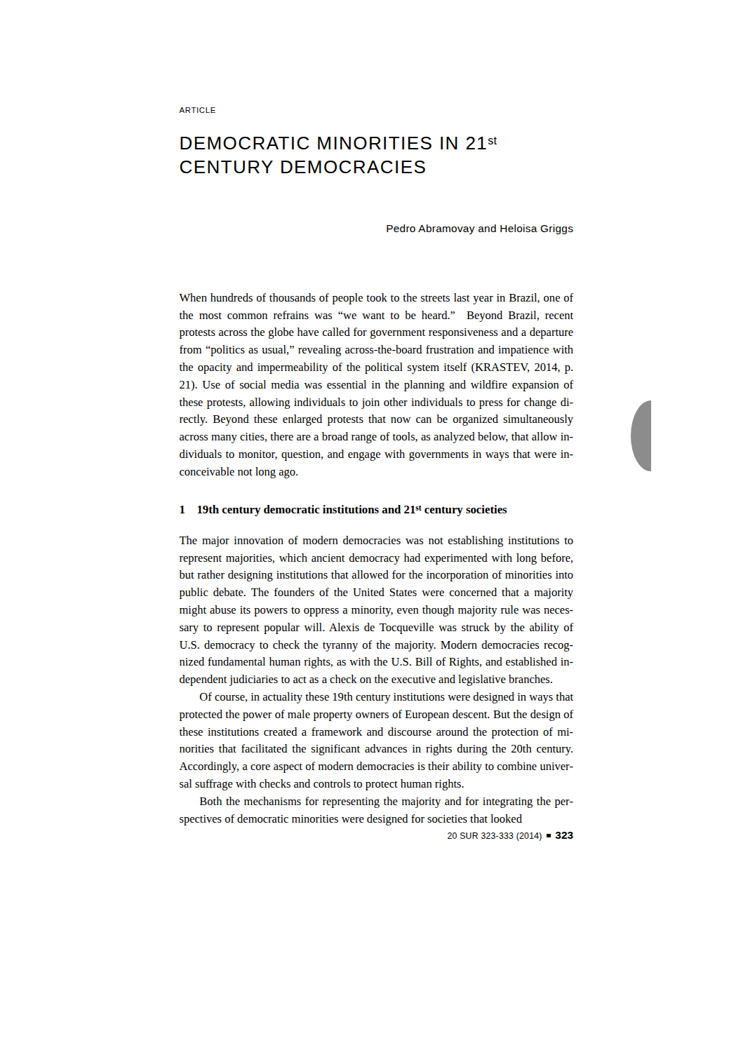ARTICLE
Democratic minorities in 21st century democracies
Pedro Abramovay and Heloisa Griggs
When hundreds of thousands of people took to the streets last year in Brazil, one of the most common refrains was “we want to be heard.” Beyond Brazil, recent protests across the globe have called for government responsiveness and a departure from “politics as usual,” revealing across-the-board frustration and impatience with the opacity and impermeability of the political system itself (KRASTEV, 2014, p. 21). Use of social media was essential in the planning and wildfire expansion of these protests, allowing individuals to join other individuals to press for change directly. Beyond these enlarged protests that now can be organized simultaneously across many cities, there are a broad range of tools, as analyzed below, that allow individuals to monitor, question, and engage with governments in ways that were inconceivable not long ago.
119th century democratic institutions and 21st century societies
The major innovation of modern democracies was not establishing institutions to represent majorities, which ancient democracy had experimented with long before, but rather designing institutions that allowed for the incorporation of minorities into public debate. The founders of the United States were concerned that a majority might abuse its powers to oppress a minority, even though majority rule was necessary to represent popular will. Alexis de Tocqueville was struck by the ability of U.S. democracy to check the tyranny of the majority. Modern democracies recognized fundamental human rights, as with the U.S. Bill of Rights, and established independent judiciaries to act as a check on the executive and legislative branches.
Of course, in actuality these 19th century institutions were designed in ways that protected the power of male property owners of European descent. But the design of these institutions created a framework and discourse around the protection of minorities that facilitated the significant advances in rights during the 20th century. Accordingly, a core aspect of modern democracies is their ability to combine universal suffrage with checks and controls to protect human rights.
Both the mechanisms for representing the majority and for integrating the perspectives of democratic minorities were designed for societies that looked
20 SUR 323-333 (2014) 323